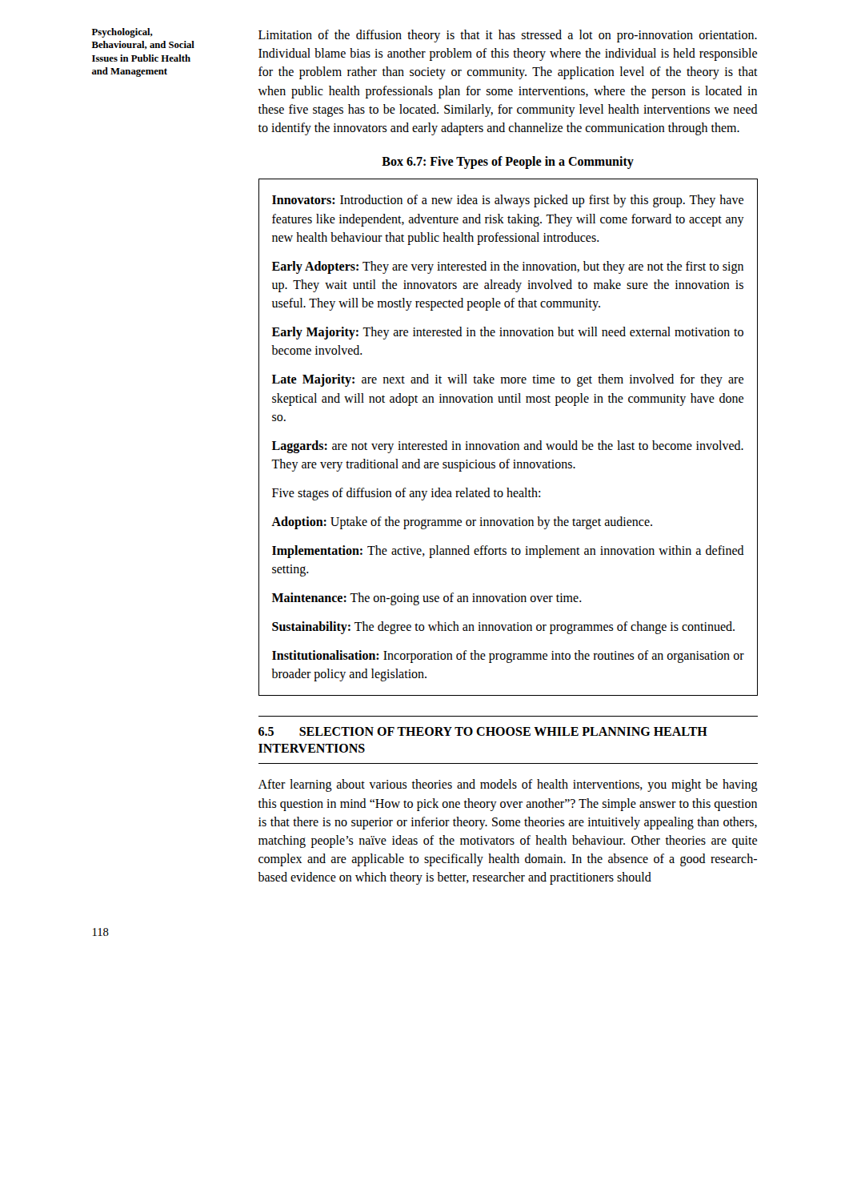Psychological, Behavioural, and Social Issues in Public Health and Management
Limitation of the diffusion theory is that it has stressed a lot on pro-innovation orientation. Individual blame bias is another problem of this theory where the individual is held responsible for the problem rather than society or community. The application level of the theory is that when public health professionals plan for some interventions, where the person is located in these five stages has to be located. Similarly, for community level health interventions we need to identify the innovators and early adapters and channelize the communication through them.
Box 6.7: Five Types of People in a Community
Innovators: Introduction of a new idea is always picked up first by this group. They have features like independent, adventure and risk taking. They will come forward to accept any new health behaviour that public health professional introduces.
Early Adopters: They are very interested in the innovation, but they are not the first to sign up. They wait until the innovators are already involved to make sure the innovation is useful. They will be mostly respected people of that community.
Early Majority: They are interested in the innovation but will need external motivation to become involved.
Late Majority: are next and it will take more time to get them involved for they are skeptical and will not adopt an innovation until most people in the community have done so.
Laggards: are not very interested in innovation and would be the last to become involved. They are very traditional and are suspicious of innovations.
Five stages of diffusion of any idea related to health:
Adoption: Uptake of the programme or innovation by the target audience.
Implementation: The active, planned efforts to implement an innovation within a defined setting.
Maintenance: The on-going use of an innovation over time.
Sustainability: The degree to which an innovation or programmes of change is continued.
Institutionalisation: Incorporation of the programme into the routines of an organisation or broader policy and legislation.
6.5 SELECTION OF THEORY TO CHOOSE WHILE PLANNING HEALTH INTERVENTIONS
After learning about various theories and models of health interventions, you might be having this question in mind “How to pick one theory over another”? The simple answer to this question is that there is no superior or inferior theory. Some theories are intuitively appealing than others, matching people’s naïve ideas of the motivators of health behaviour. Other theories are quite complex and are applicable to specifically health domain. In the absence of a good research-based evidence on which theory is better, researcher and practitioners should
118